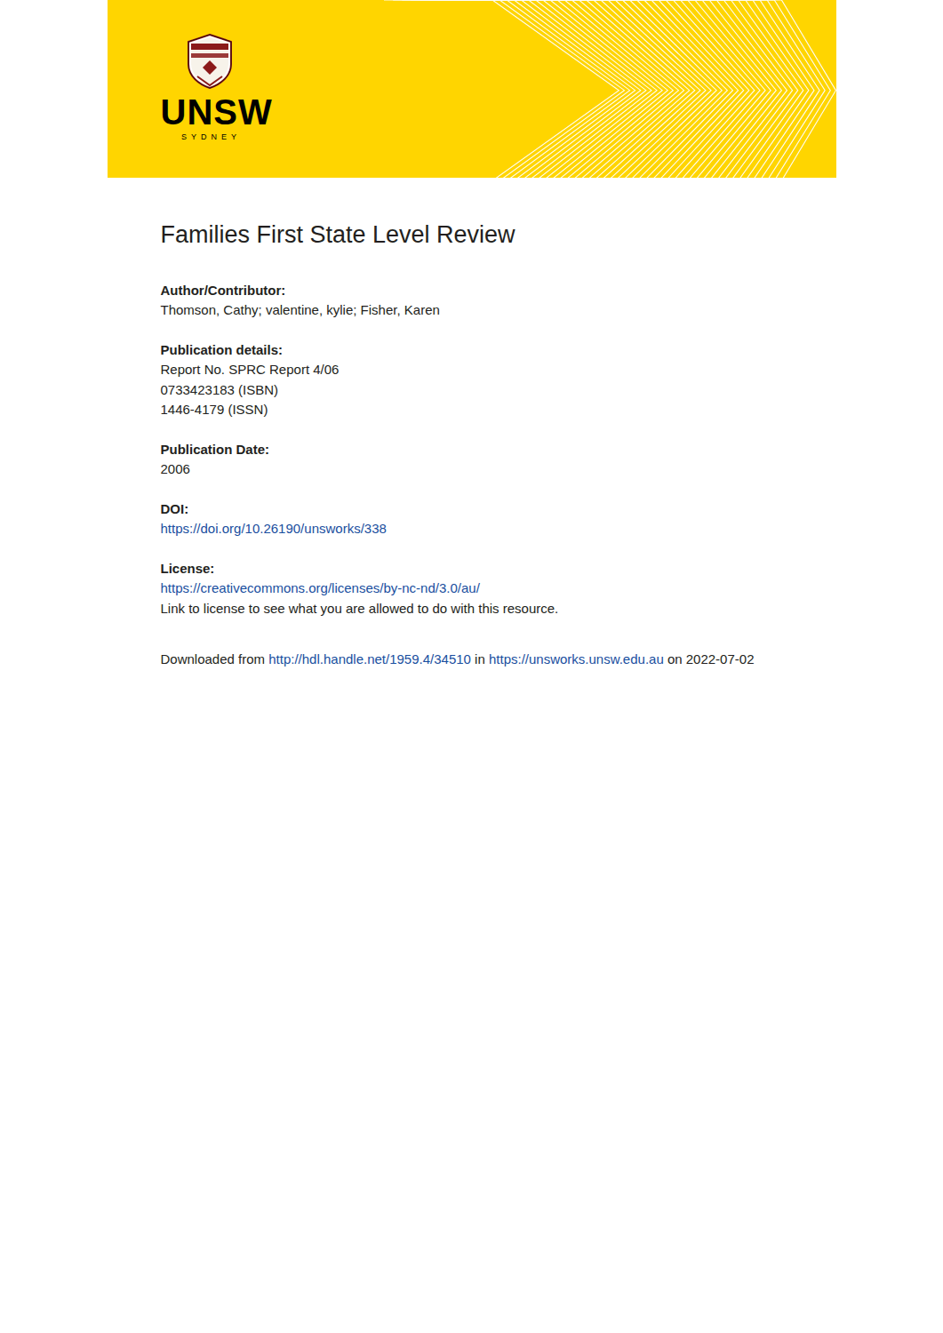UNSW
SYDNEY
Families First State Level Review
Author/Contributor: Thomson, Cathy; valentine, kylie; Fisher, Karen
Publication details: Report No. SPRC Report 4/06
0733423183 (ISBN)
1446-4179 (ISSN)
Publication Date: 2006
DOI: https://doi.org/10.26190/unsworks/338
License: https://creativecommons.org/licenses/by-nc-nd/3.0/au/
Link to license to see what you are allowed to do with this resource.
Downloaded from http://hdl.handle.net/1959.4/34510 in https://unsworks.unsw.edu.au on 2022-07-02